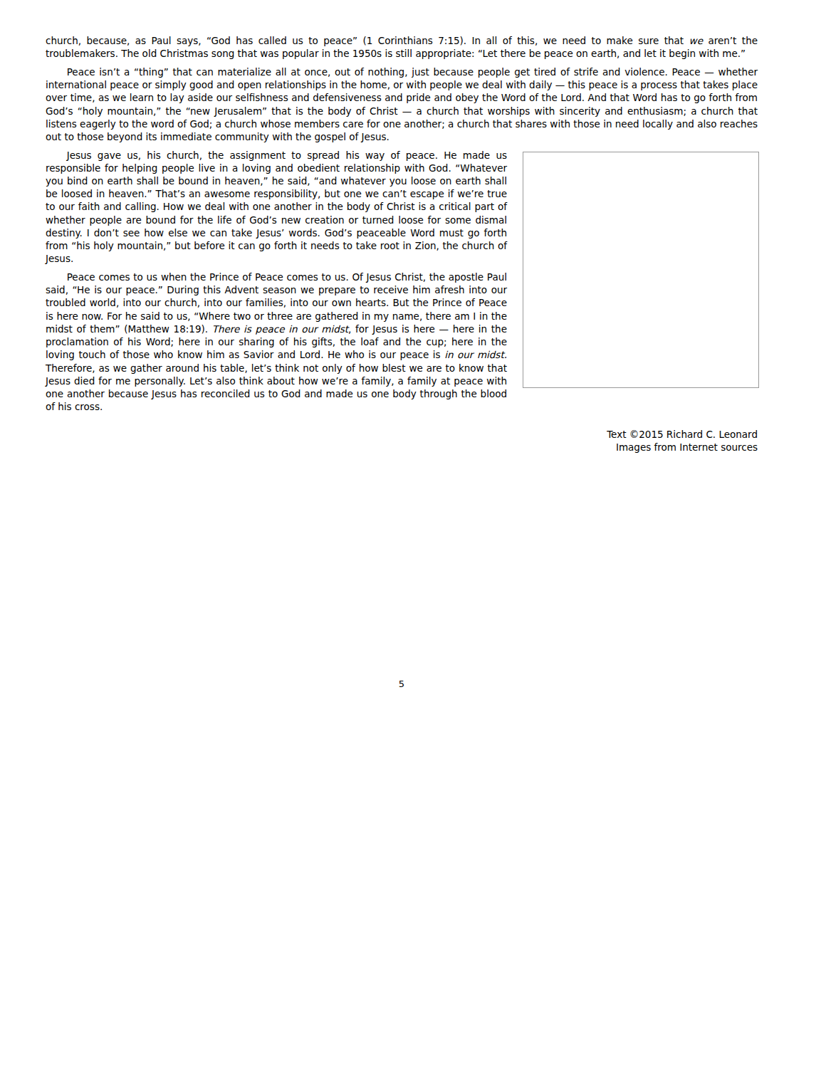church, because, as Paul says, “God has called us to peace” (1 Corinthians 7:15). In all of this, we need to make sure that we aren’t the troublemakers. The old Christmas song that was popular in the 1950s is still appropriate: “Let there be peace on earth, and let it begin with me.”
Peace isn’t a “thing” that can materialize all at once, out of nothing, just because people get tired of strife and violence. Peace — whether international peace or simply good and open relationships in the home, or with people we deal with daily — this peace is a process that takes place over time, as we learn to lay aside our selfishness and defensiveness and pride and obey the Word of the Lord. And that Word has to go forth from God’s “holy mountain,” the “new Jerusalem” that is the body of Christ — a church that worships with sincerity and enthusiasm; a church that listens eagerly to the word of God; a church whose members care for one another; a church that shares with those in need locally and also reaches out to those beyond its immediate community with the gospel of Jesus.
Jesus gave us, his church, the assignment to spread his way of peace. He made us responsible for helping people live in a loving and obedient relationship with God. “Whatever you bind on earth shall be bound in heaven,” he said, “and whatever you loose on earth shall be loosed in heaven.” That’s an awesome responsibility, but one we can’t escape if we’re true to our faith and calling. How we deal with one another in the body of Christ is a critical part of whether people are bound for the life of God’s new creation or turned loose for some dismal destiny. I don’t see how else we can take Jesus’ words. God’s peaceable Word must go forth from “his holy mountain,” but before it can go forth it needs to take root in Zion, the church of Jesus.
Peace comes to us when the Prince of Peace comes to us. Of Jesus Christ, the apostle Paul said, “He is our peace.” During this Advent season we prepare to receive him afresh into our troubled world, into our church, into our families, into our own hearts. But the Prince of Peace is here now. For he said to us, “Where two or three are gathered in my name, there am I in the midst of them” (Matthew 18:19). There is peace in our midst, for Jesus is here — here in the proclamation of his Word; here in our sharing of his gifts, the loaf and the cup; here in the loving touch of those who know him as Savior and Lord. He who is our peace is in our midst. Therefore, as we gather around his table, let’s think not only of how blest we are to know that Jesus died for me personally. Let’s also think about how we’re a family, a family at peace with one another because Jesus has reconciled us to God and made us one body through the blood of his cross.
Text ©2015 Richard C. Leonard
Images from Internet sources
5